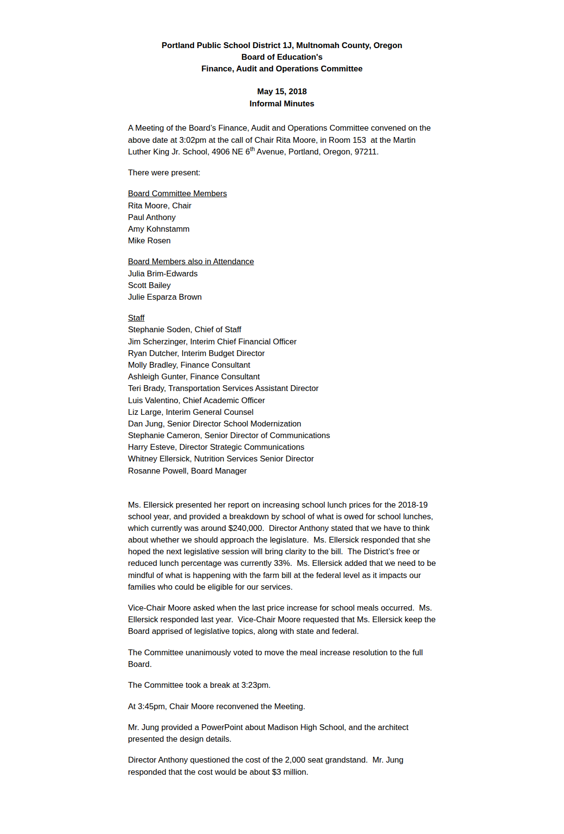Portland Public School District 1J, Multnomah County, Oregon Board of Education's Finance, Audit and Operations Committee
May 15, 2018 Informal Minutes
A Meeting of the Board’s Finance, Audit and Operations Committee convened on the above date at 3:02pm at the call of Chair Rita Moore, in Room 153 at the Martin Luther King Jr. School, 4906 NE 6th Avenue, Portland, Oregon, 97211.
There were present:
Board Committee Members
Rita Moore, Chair
Paul Anthony
Amy Kohnstamm
Mike Rosen
Board Members also in Attendance
Julia Brim-Edwards
Scott Bailey
Julie Esparza Brown
Staff
Stephanie Soden, Chief of Staff
Jim Scherzinger, Interim Chief Financial Officer
Ryan Dutcher, Interim Budget Director
Molly Bradley, Finance Consultant
Ashleigh Gunter, Finance Consultant
Teri Brady, Transportation Services Assistant Director
Luis Valentino, Chief Academic Officer
Liz Large, Interim General Counsel
Dan Jung, Senior Director School Modernization
Stephanie Cameron, Senior Director of Communications
Harry Esteve, Director Strategic Communications
Whitney Ellersick, Nutrition Services Senior Director
Rosanne Powell, Board Manager
Ms. Ellersick presented her report on increasing school lunch prices for the 2018-19 school year, and provided a breakdown by school of what is owed for school lunches, which currently was around $240,000. Director Anthony stated that we have to think about whether we should approach the legislature. Ms. Ellersick responded that she hoped the next legislative session will bring clarity to the bill. The District’s free or reduced lunch percentage was currently 33%. Ms. Ellersick added that we need to be mindful of what is happening with the farm bill at the federal level as it impacts our families who could be eligible for our services.
Vice-Chair Moore asked when the last price increase for school meals occurred. Ms. Ellersick responded last year. Vice-Chair Moore requested that Ms. Ellersick keep the Board apprised of legislative topics, along with state and federal.
The Committee unanimously voted to move the meal increase resolution to the full Board.
The Committee took a break at 3:23pm.
At 3:45pm, Chair Moore reconvened the Meeting.
Mr. Jung provided a PowerPoint about Madison High School, and the architect presented the design details.
Director Anthony questioned the cost of the 2,000 seat grandstand. Mr. Jung responded that the cost would be about $3 million.